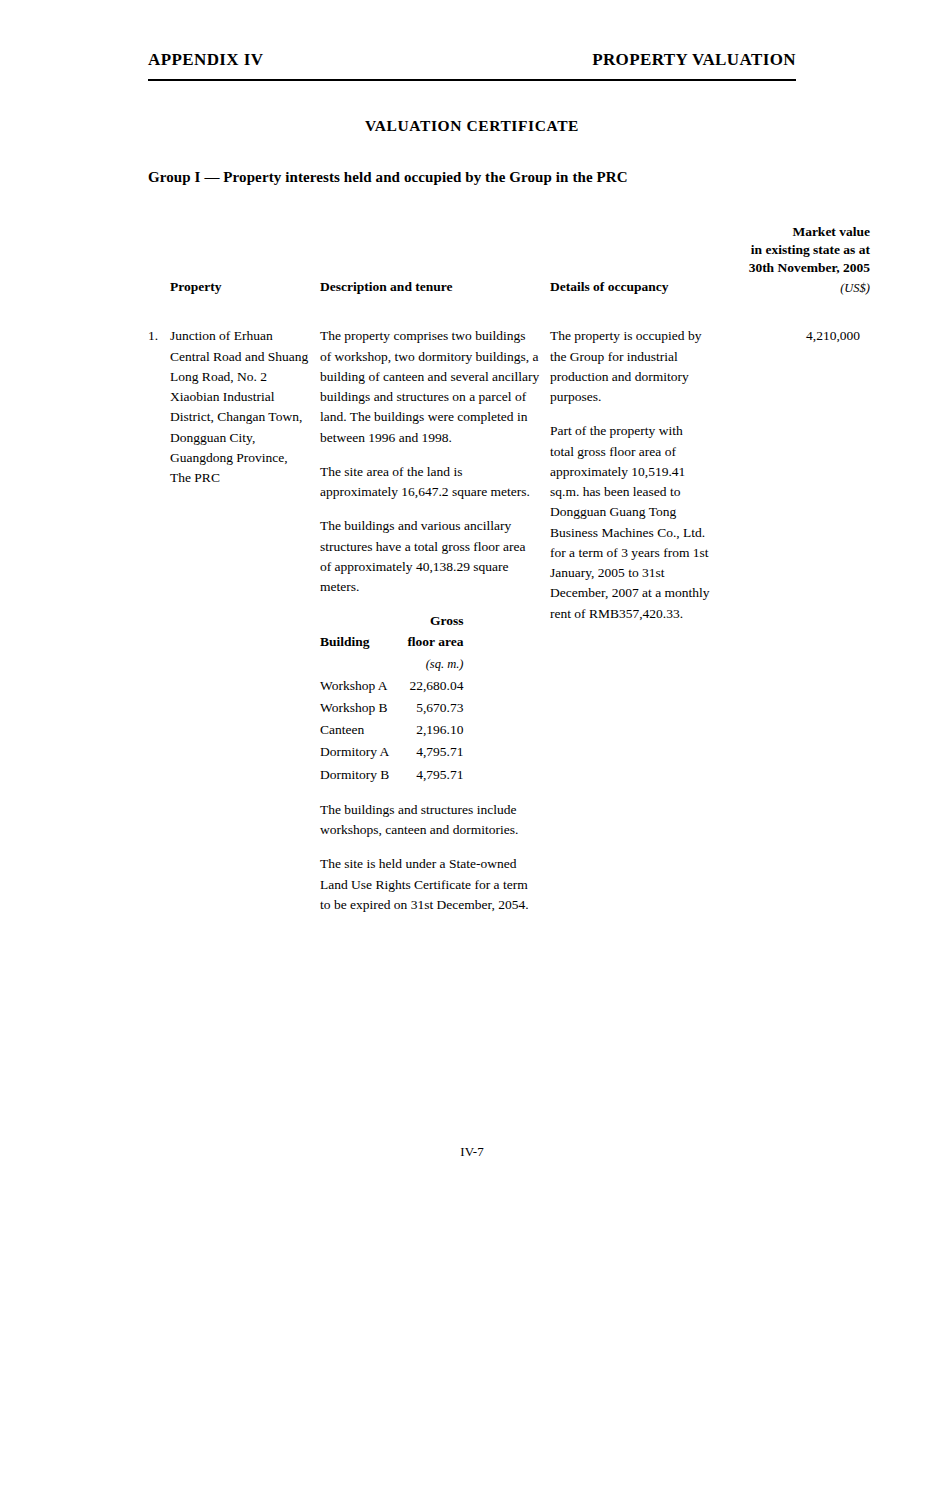Appendix IV
Property Valuation
VALUATION CERTIFICATE
Group I — Property interests held and occupied by the Group in the PRC
| | Property | Description and tenure | Details of occupancy | Market value in existing state as at 30th November, 2005 (US$) |
| --- | --- | --- | --- | --- |
| 1. | Junction of Erhuan Central Road and Shuang Long Road, No. 2 Xiaobian Industrial District, Changan Town, Dongguan City, Guangdong Province, The PRC | The property comprises two buildings of workshop, two dormitory buildings, a building of canteen and several ancillary buildings and structures on a parcel of land. The buildings were completed in between 1996 and 1998. The site area of the land is approximately 16,647.2 square meters. The buildings and various ancillary structures have a total gross floor area of approximately 40,138.29 square meters. / Building / Gross floor area / / --- / --- / / / (sq. m.) / / Workshop A / 22,680.04 / / Workshop B / 5,670.73 / / Canteen / 2,196.10 / / Dormitory A / 4,795.71 / / Dormitory B / 4,795.71 / The buildings and structures include workshops, canteen and dormitories. The site is held under a State-owned Land Use Rights Certificate for a term to be expired on 31st December, 2054. | The property is occupied by the Group for industrial production and dormitory purposes. Part of the property with total gross floor area of approximately 10,519.41 sq.m. has been leased to Dongguan Guang Tong Business Machines Co., Ltd. for a term of 3 years from 1st January, 2005 to 31st December, 2007 at a monthly rent of RMB357,420.33. | 4,210,000 |
IV-7